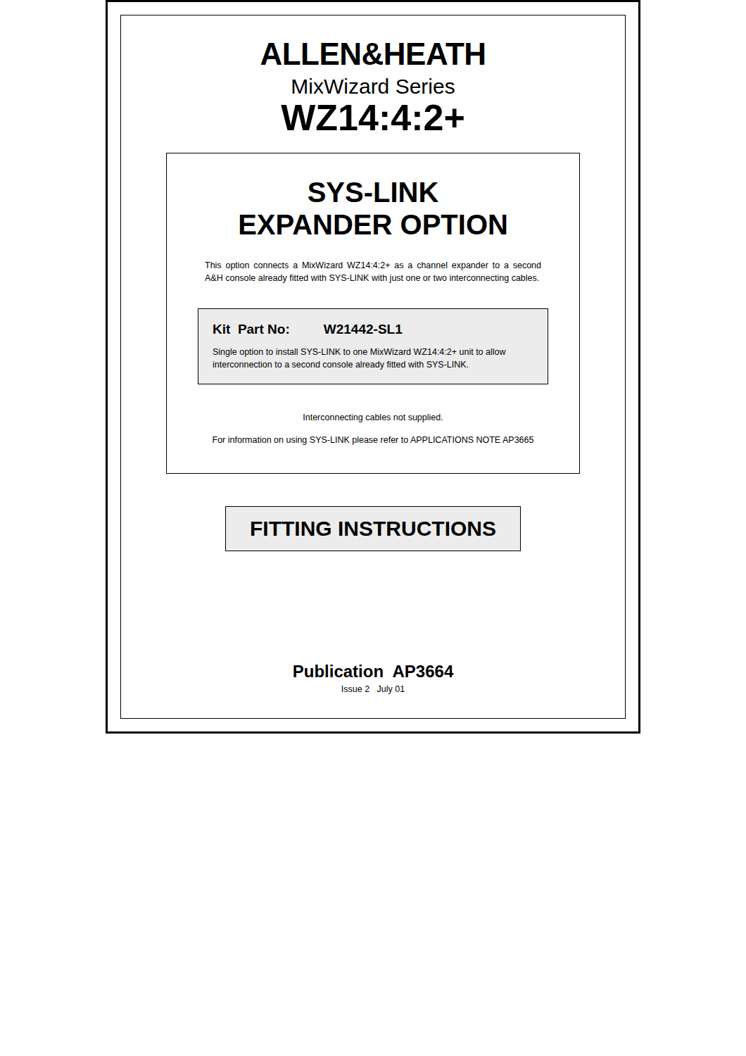ALLEN&HEATH
MixWizard Series
WZ14:4:2+
SYS-LINK
EXPANDER OPTION
This option connects a MixWizard WZ14:4:2+ as a channel expander to a second A&H console already fitted with SYS-LINK with just one or two interconnecting cables.
Kit Part No:W21442-SL1
Single option to install SYS-LINK to one MixWizard WZ14:4:2+ unit to allow interconnection to a second console already fitted with SYS-LINK.
Interconnecting cables not supplied.
For information on using SYS-LINK please refer to APPLICATIONS NOTE AP3665
FITTING INSTRUCTIONS
Publication AP3664
Issue 2 July 01